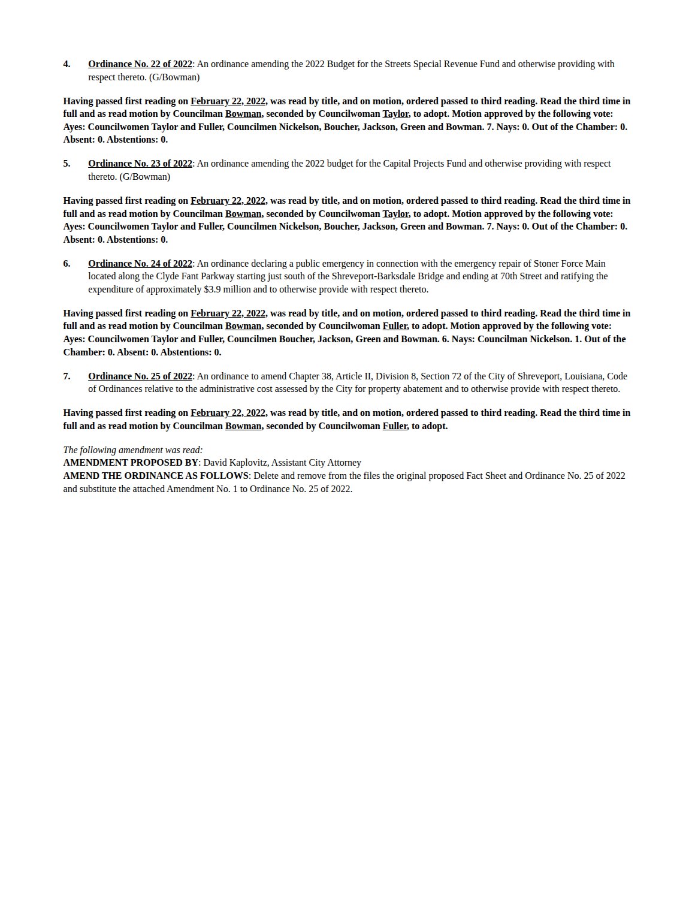4. Ordinance No. 22 of 2022: An ordinance amending the 2022 Budget for the Streets Special Revenue Fund and otherwise providing with respect thereto. (G/Bowman)
Having passed first reading on February 22, 2022, was read by title, and on motion, ordered passed to third reading. Read the third time in full and as read motion by Councilman Bowman, seconded by Councilwoman Taylor, to adopt. Motion approved by the following vote: Ayes: Councilwomen Taylor and Fuller, Councilmen Nickelson, Boucher, Jackson, Green and Bowman. 7. Nays: 0. Out of the Chamber: 0. Absent: 0. Abstentions: 0.
5. Ordinance No. 23 of 2022: An ordinance amending the 2022 budget for the Capital Projects Fund and otherwise providing with respect thereto. (G/Bowman)
Having passed first reading on February 22, 2022, was read by title, and on motion, ordered passed to third reading. Read the third time in full and as read motion by Councilman Bowman, seconded by Councilwoman Taylor, to adopt. Motion approved by the following vote: Ayes: Councilwomen Taylor and Fuller, Councilmen Nickelson, Boucher, Jackson, Green and Bowman. 7. Nays: 0. Out of the Chamber: 0. Absent: 0. Abstentions: 0.
6. Ordinance No. 24 of 2022: An ordinance declaring a public emergency in connection with the emergency repair of Stoner Force Main located along the Clyde Fant Parkway starting just south of the Shreveport-Barksdale Bridge and ending at 70th Street and ratifying the expenditure of approximately $3.9 million and to otherwise provide with respect thereto.
Having passed first reading on February 22, 2022, was read by title, and on motion, ordered passed to third reading. Read the third time in full and as read motion by Councilman Bowman, seconded by Councilwoman Fuller, to adopt. Motion approved by the following vote: Ayes: Councilwomen Taylor and Fuller, Councilmen Boucher, Jackson, Green and Bowman. 6. Nays: Councilman Nickelson. 1. Out of the Chamber: 0. Absent: 0. Abstentions: 0.
7. Ordinance No. 25 of 2022: An ordinance to amend Chapter 38, Article II, Division 8, Section 72 of the City of Shreveport, Louisiana, Code of Ordinances relative to the administrative cost assessed by the City for property abatement and to otherwise provide with respect thereto.
Having passed first reading on February 22, 2022, was read by title, and on motion, ordered passed to third reading. Read the third time in full and as read motion by Councilman Bowman, seconded by Councilwoman Fuller, to adopt.
The following amendment was read:
AMENDMENT PROPOSED BY: David Kaplovitz, Assistant City Attorney
AMEND THE ORDINANCE AS FOLLOWS: Delete and remove from the files the original proposed Fact Sheet and Ordinance No. 25 of 2022 and substitute the attached Amendment No. 1 to Ordinance No. 25 of 2022.